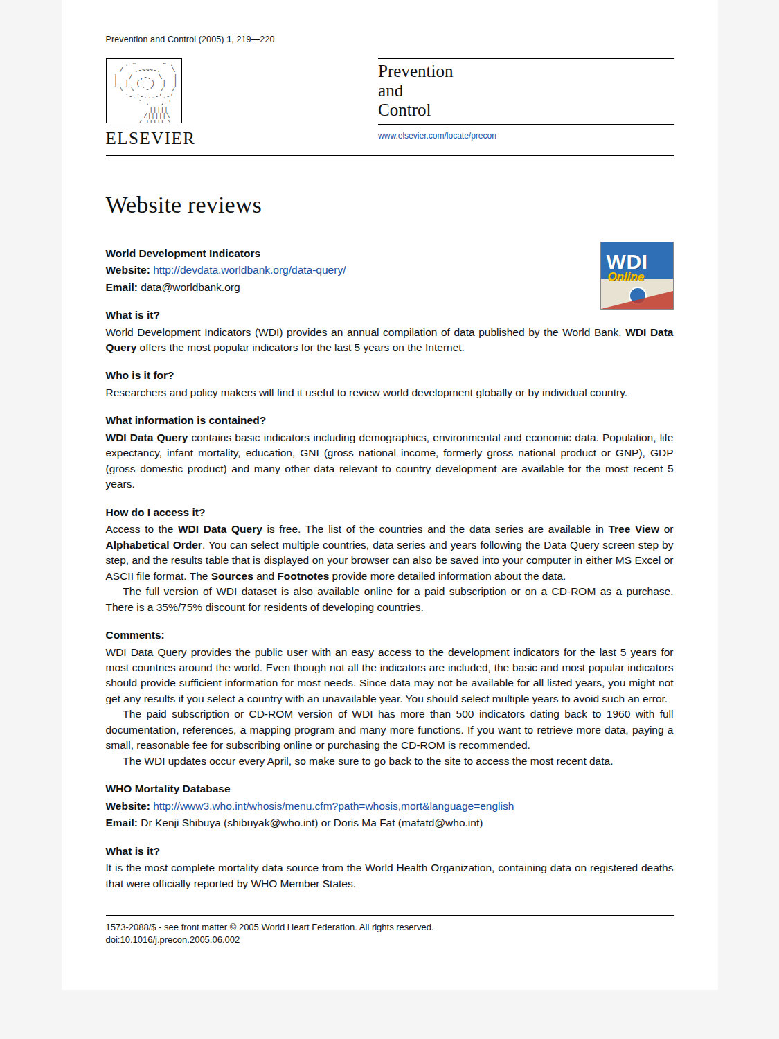Prevention and Control (2005) 1, 219—220
.-~~~-. .-~ ~-. / .-~~~-. \ | / ,-. \ | | | ( ) | | \ \ `-' / / `-.`-...-'.-' `-.___.-' ||||| /|||||\ /_|||||_\
ELSEVIER
Prevention
and
Control
www.elsevier.com/locate/precon
Website reviews
WDI Online
World Development Indicators
Website: http://devdata.worldbank.org/data-query/
Email: data@worldbank.org
What is it?
World Development Indicators (WDI) provides an annual compilation of data published by the World Bank. WDI Data Query offers the most popular indicators for the last 5 years on the Internet.
Who is it for?
Researchers and policy makers will find it useful to review world development globally or by individual country.
What information is contained?
WDI Data Query contains basic indicators including demographics, environmental and economic data. Population, life expectancy, infant mortality, education, GNI (gross national income, formerly gross national product or GNP), GDP (gross domestic product) and many other data relevant to country development are available for the most recent 5 years.
How do I access it?
Access to the WDI Data Query is free. The list of the countries and the data series are available in Tree View or Alphabetical Order. You can select multiple countries, data series and years following the Data Query screen step by step, and the results table that is displayed on your browser can also be saved into your computer in either MS Excel or ASCII file format. The Sources and Footnotes provide more detailed information about the data.
The full version of WDI dataset is also available online for a paid subscription or on a CD-ROM as a purchase. There is a 35%/75% discount for residents of developing countries.
Comments:
WDI Data Query provides the public user with an easy access to the development indicators for the last 5 years for most countries around the world. Even though not all the indicators are included, the basic and most popular indicators should provide sufficient information for most needs. Since data may not be available for all listed years, you might not get any results if you select a country with an unavailable year. You should select multiple years to avoid such an error.
The paid subscription or CD-ROM version of WDI has more than 500 indicators dating back to 1960 with full documentation, references, a mapping program and many more functions. If you want to retrieve more data, paying a small, reasonable fee for subscribing online or purchasing the CD-ROM is recommended.
The WDI updates occur every April, so make sure to go back to the site to access the most recent data.
WHO Mortality Database
Website: http://www3.who.int/whosis/menu.cfm?path=whosis,mort&language=english
Email: Dr Kenji Shibuya (shibuyak@who.int) or Doris Ma Fat (mafatd@who.int)
What is it?
It is the most complete mortality data source from the World Health Organization, containing data on registered deaths that were officially reported by WHO Member States.
1573-2088/$ - see front matter © 2005 World Heart Federation. All rights reserved. doi:10.1016/j.precon.2005.06.002